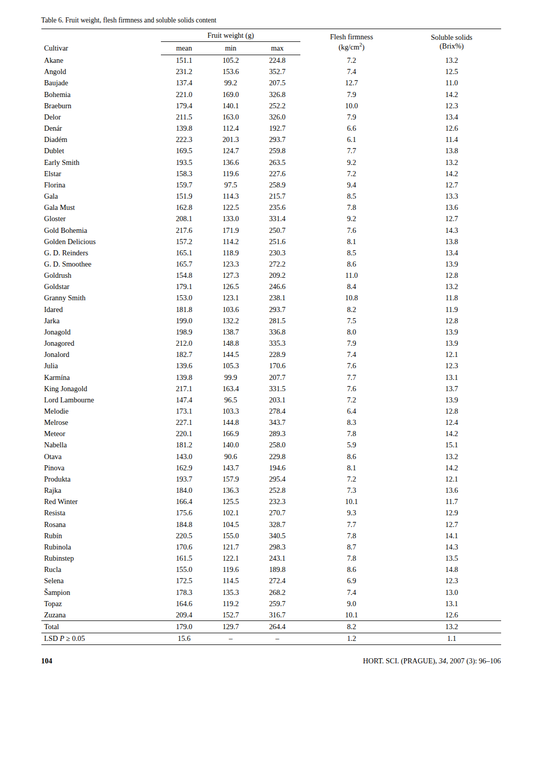Table 6. Fruit weight, flesh firmness and soluble solids content
| Cultivar | Fruit weight (g) | Flesh firmness (kg/cm 2 ) | Soluble solids (Brix%) |
| --- | --- | --- | --- |
| mean | min | max |
| Akane | 151.1 | 105.2 | 224.8 | 7.2 | 13.2 |
| Angold | 231.2 | 153.6 | 352.7 | 7.4 | 12.5 |
| Baujade | 137.4 | 99.2 | 207.5 | 12.7 | 11.0 |
| Bohemia | 221.0 | 169.0 | 326.8 | 7.9 | 14.2 |
| Braeburn | 179.4 | 140.1 | 252.2 | 10.0 | 12.3 |
| Delor | 211.5 | 163.0 | 326.0 | 7.9 | 13.4 |
| Denár | 139.8 | 112.4 | 192.7 | 6.6 | 12.6 |
| Diadém | 222.3 | 201.3 | 293.7 | 6.1 | 11.4 |
| Dublet | 169.5 | 124.7 | 259.8 | 7.7 | 13.8 |
| Early Smith | 193.5 | 136.6 | 263.5 | 9.2 | 13.2 |
| Elstar | 158.3 | 119.6 | 227.6 | 7.2 | 14.2 |
| Florina | 159.7 | 97.5 | 258.9 | 9.4 | 12.7 |
| Gala | 151.9 | 114.3 | 215.7 | 8.5 | 13.3 |
| Gala Must | 162.8 | 122.5 | 235.6 | 7.8 | 13.6 |
| Gloster | 208.1 | 133.0 | 331.4 | 9.2 | 12.7 |
| Gold Bohemia | 217.6 | 171.9 | 250.7 | 7.6 | 14.3 |
| Golden Delicious | 157.2 | 114.2 | 251.6 | 8.1 | 13.8 |
| G. D. Reinders | 165.1 | 118.9 | 230.3 | 8.5 | 13.4 |
| G. D. Smoothee | 165.7 | 123.3 | 272.2 | 8.6 | 13.9 |
| Goldrush | 154.8 | 127.3 | 209.2 | 11.0 | 12.8 |
| Goldstar | 179.1 | 126.5 | 246.6 | 8.4 | 13.2 |
| Granny Smith | 153.0 | 123.1 | 238.1 | 10.8 | 11.8 |
| Idared | 181.8 | 103.6 | 293.7 | 8.2 | 11.9 |
| Jarka | 199.0 | 132.2 | 281.5 | 7.5 | 12.8 |
| Jonagold | 198.9 | 138.7 | 336.8 | 8.0 | 13.9 |
| Jonagored | 212.0 | 148.8 | 335.3 | 7.9 | 13.9 |
| Jonalord | 182.7 | 144.5 | 228.9 | 7.4 | 12.1 |
| Julia | 139.6 | 105.3 | 170.6 | 7.6 | 12.3 |
| Karmína | 139.8 | 99.9 | 207.7 | 7.7 | 13.1 |
| King Jonagold | 217.1 | 163.4 | 331.5 | 7.6 | 13.7 |
| Lord Lambourne | 147.4 | 96.5 | 203.1 | 7.2 | 13.9 |
| Melodie | 173.1 | 103.3 | 278.4 | 6.4 | 12.8 |
| Melrose | 227.1 | 144.8 | 343.7 | 8.3 | 12.4 |
| Meteor | 220.1 | 166.9 | 289.3 | 7.8 | 14.2 |
| Nabella | 181.2 | 140.0 | 258.0 | 5.9 | 15.1 |
| Otava | 143.0 | 90.6 | 229.8 | 8.6 | 13.2 |
| Pinova | 162.9 | 143.7 | 194.6 | 8.1 | 14.2 |
| Produkta | 193.7 | 157.9 | 295.4 | 7.2 | 12.1 |
| Rajka | 184.0 | 136.3 | 252.8 | 7.3 | 13.6 |
| Red Winter | 166.4 | 125.5 | 232.3 | 10.1 | 11.7 |
| Resista | 175.6 | 102.1 | 270.7 | 9.3 | 12.9 |
| Rosana | 184.8 | 104.5 | 328.7 | 7.7 | 12.7 |
| Rubín | 220.5 | 155.0 | 340.5 | 7.8 | 14.1 |
| Rubinola | 170.6 | 121.7 | 298.3 | 8.7 | 14.3 |
| Rubinstep | 161.5 | 122.1 | 243.1 | 7.8 | 13.5 |
| Rucla | 155.0 | 119.6 | 189.8 | 8.6 | 14.8 |
| Selena | 172.5 | 114.5 | 272.4 | 6.9 | 12.3 |
| Šampion | 178.3 | 135.3 | 268.2 | 7.4 | 13.0 |
| Topaz | 164.6 | 119.2 | 259.7 | 9.0 | 13.1 |
| Zuzana | 209.4 | 152.7 | 316.7 | 10.1 | 12.6 |
| Total | 179.0 | 129.7 | 264.4 | 8.2 | 13.2 |
| LSD P ≥ 0.05 | 15.6 | – | – | 1.2 | 1.1 |
104 HORT. SCI. (PRAGUE), 34, 2007 (3): 96–106